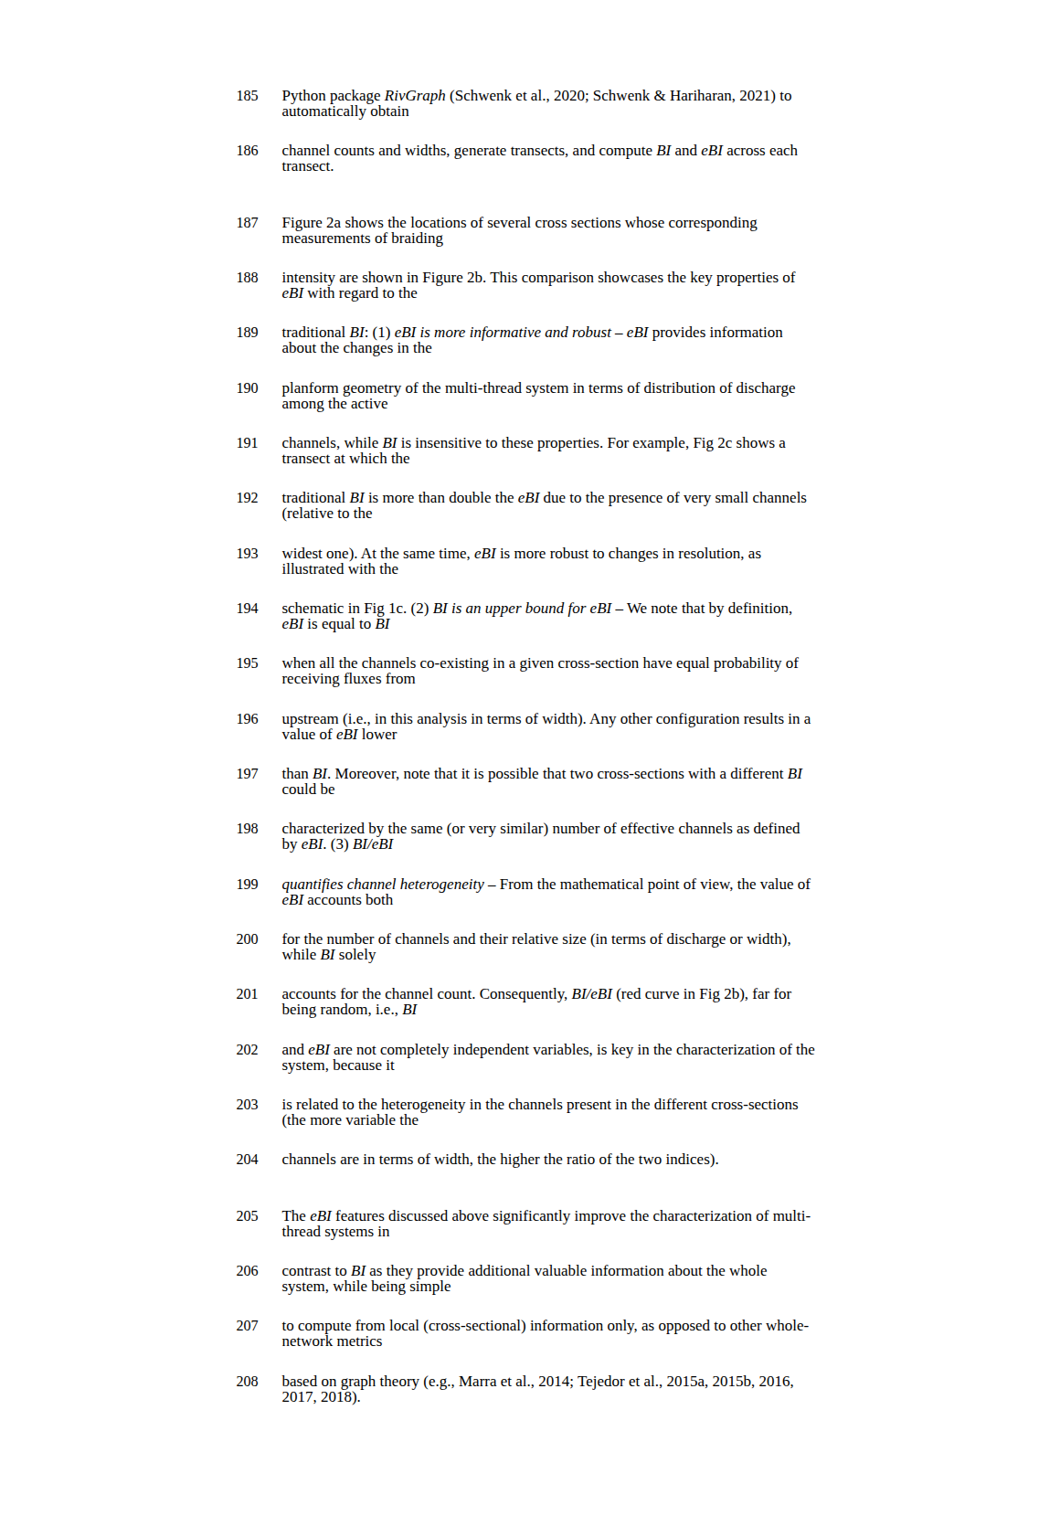185 Python package RivGraph (Schwenk et al., 2020; Schwenk & Hariharan, 2021) to automatically obtain
186 channel counts and widths, generate transects, and compute BI and eBI across each transect.
187 Figure 2a shows the locations of several cross sections whose corresponding measurements of braiding
188 intensity are shown in Figure 2b. This comparison showcases the key properties of eBI with regard to the
189 traditional BI: (1) eBI is more informative and robust – eBI provides information about the changes in the
190 planform geometry of the multi-thread system in terms of distribution of discharge among the active
191 channels, while BI is insensitive to these properties. For example, Fig 2c shows a transect at which the
192 traditional BI is more than double the eBI due to the presence of very small channels (relative to the
193 widest one). At the same time, eBI is more robust to changes in resolution, as illustrated with the
194 schematic in Fig 1c. (2) BI is an upper bound for eBI – We note that by definition, eBI is equal to BI
195 when all the channels co-existing in a given cross-section have equal probability of receiving fluxes from
196 upstream (i.e., in this analysis in terms of width). Any other configuration results in a value of eBI lower
197 than BI. Moreover, note that it is possible that two cross-sections with a different BI could be
198 characterized by the same (or very similar) number of effective channels as defined by eBI. (3) BI/eBI
199 quantifies channel heterogeneity – From the mathematical point of view, the value of eBI accounts both
200 for the number of channels and their relative size (in terms of discharge or width), while BI solely
201 accounts for the channel count. Consequently, BI/eBI (red curve in Fig 2b), far for being random, i.e., BI
202 and eBI are not completely independent variables, is key in the characterization of the system, because it
203 is related to the heterogeneity in the channels present in the different cross-sections (the more variable the
204 channels are in terms of width, the higher the ratio of the two indices).
205 The eBI features discussed above significantly improve the characterization of multi-thread systems in
206 contrast to BI as they provide additional valuable information about the whole system, while being simple
207 to compute from local (cross-sectional) information only, as opposed to other whole-network metrics
208 based on graph theory (e.g., Marra et al., 2014; Tejedor et al., 2015a, 2015b, 2016, 2017, 2018).